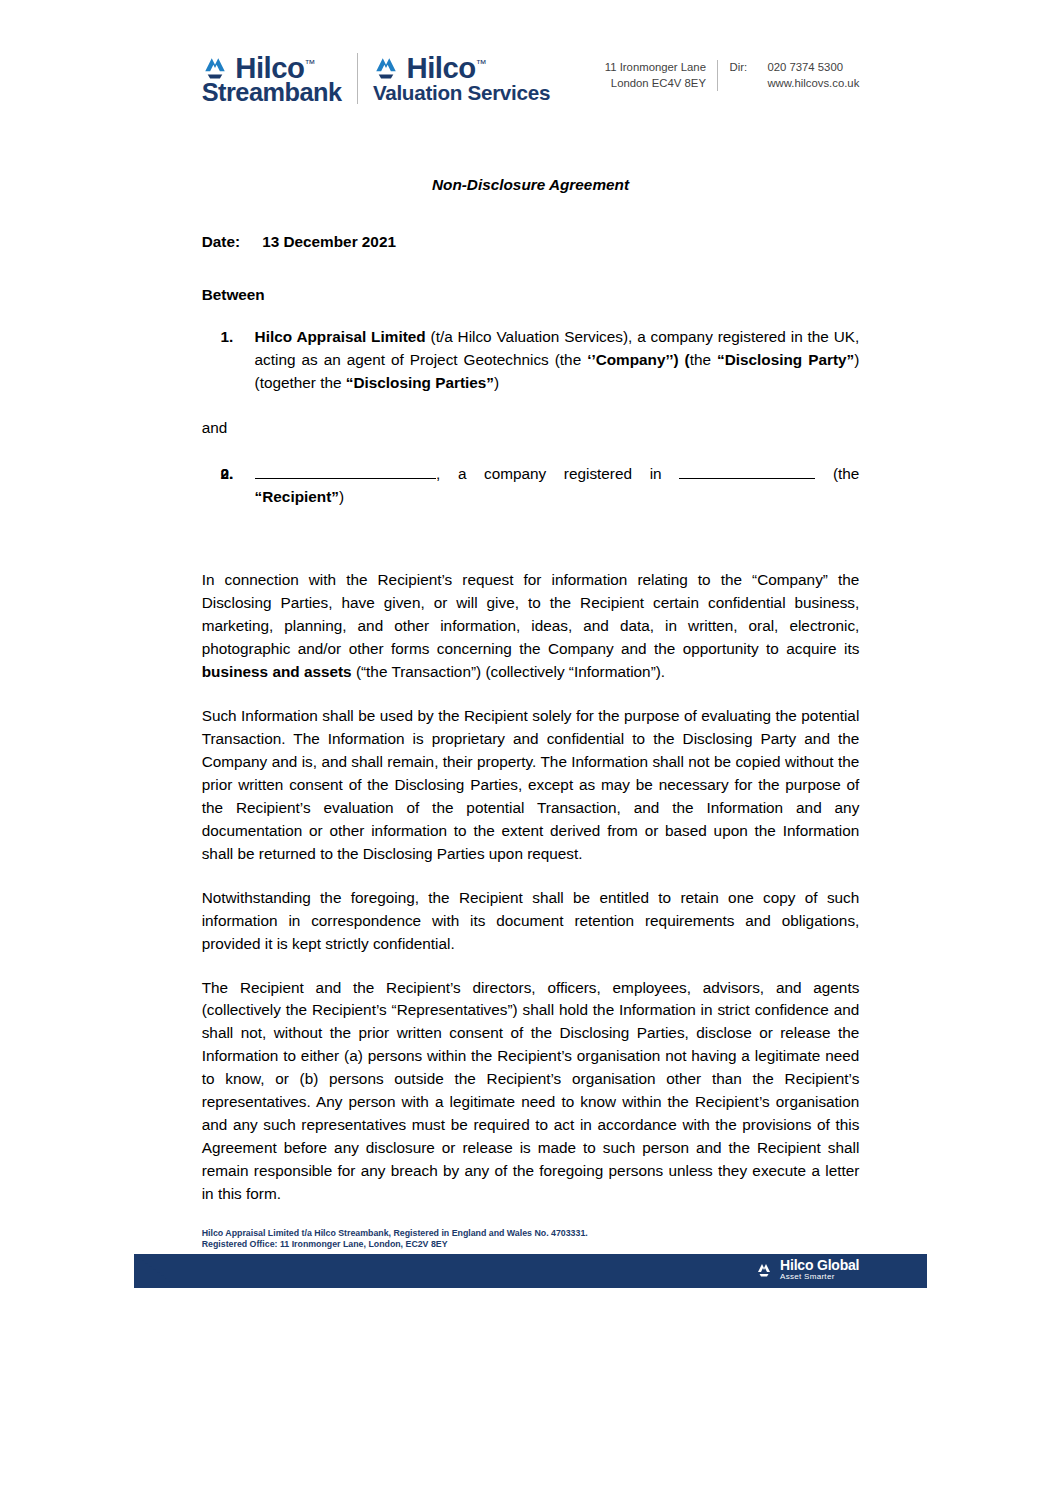Hilco™
Streambank
Hilco™
Valuation Services
11 Ironmonger Lane
London EC4V 8EY
Dir: 020 7374 5300
www.hilcovs.co.uk
Non-Disclosure Agreement
Date: 13 December 2021
Between
Hilco Appraisal Limited (t/a Hilco Valuation Services), a company registered in the UK, acting as an agent of Project Geotechnics (the ‘’Company’’) (the “Disclosing Party”) (together the “Disclosing Parties”)
and
2. , a company registered in (the “Recipient”)
In connection with the Recipient’s request for information relating to the “Company” the Disclosing Parties, have given, or will give, to the Recipient certain confidential business, marketing, planning, and other information, ideas, and data, in written, oral, electronic, photographic and/or other forms concerning the Company and the opportunity to acquire its business and assets (“the Transaction”) (collectively “Information”).
Such Information shall be used by the Recipient solely for the purpose of evaluating the potential Transaction. The Information is proprietary and confidential to the Disclosing Party and the Company and is, and shall remain, their property. The Information shall not be copied without the prior written consent of the Disclosing Parties, except as may be necessary for the purpose of the Recipient’s evaluation of the potential Transaction, and the Information and any documentation or other information to the extent derived from or based upon the Information shall be returned to the Disclosing Parties upon request.
Notwithstanding the foregoing, the Recipient shall be entitled to retain one copy of such information in correspondence with its document retention requirements and obligations, provided it is kept strictly confidential.
The Recipient and the Recipient’s directors, officers, employees, advisors, and agents (collectively the Recipient’s “Representatives”) shall hold the Information in strict confidence and shall not, without the prior written consent of the Disclosing Parties, disclose or release the Information to either (a) persons within the Recipient’s organisation not having a legitimate need to know, or (b) persons outside the Recipient’s organisation other than the Recipient’s representatives. Any person with a legitimate need to know within the Recipient’s organisation and any such representatives must be required to act in accordance with the provisions of this Agreement before any disclosure or release is made to such person and the Recipient shall remain responsible for any breach by any of the foregoing persons unless they execute a letter in this form.
Hilco Appraisal Limited t/a Hilco Streambank, Registered in England and Wales No. 4703331.
Registered Office: 11 Ironmonger Lane, London, EC2V 8EY
Hilco Global
Asset Smarter